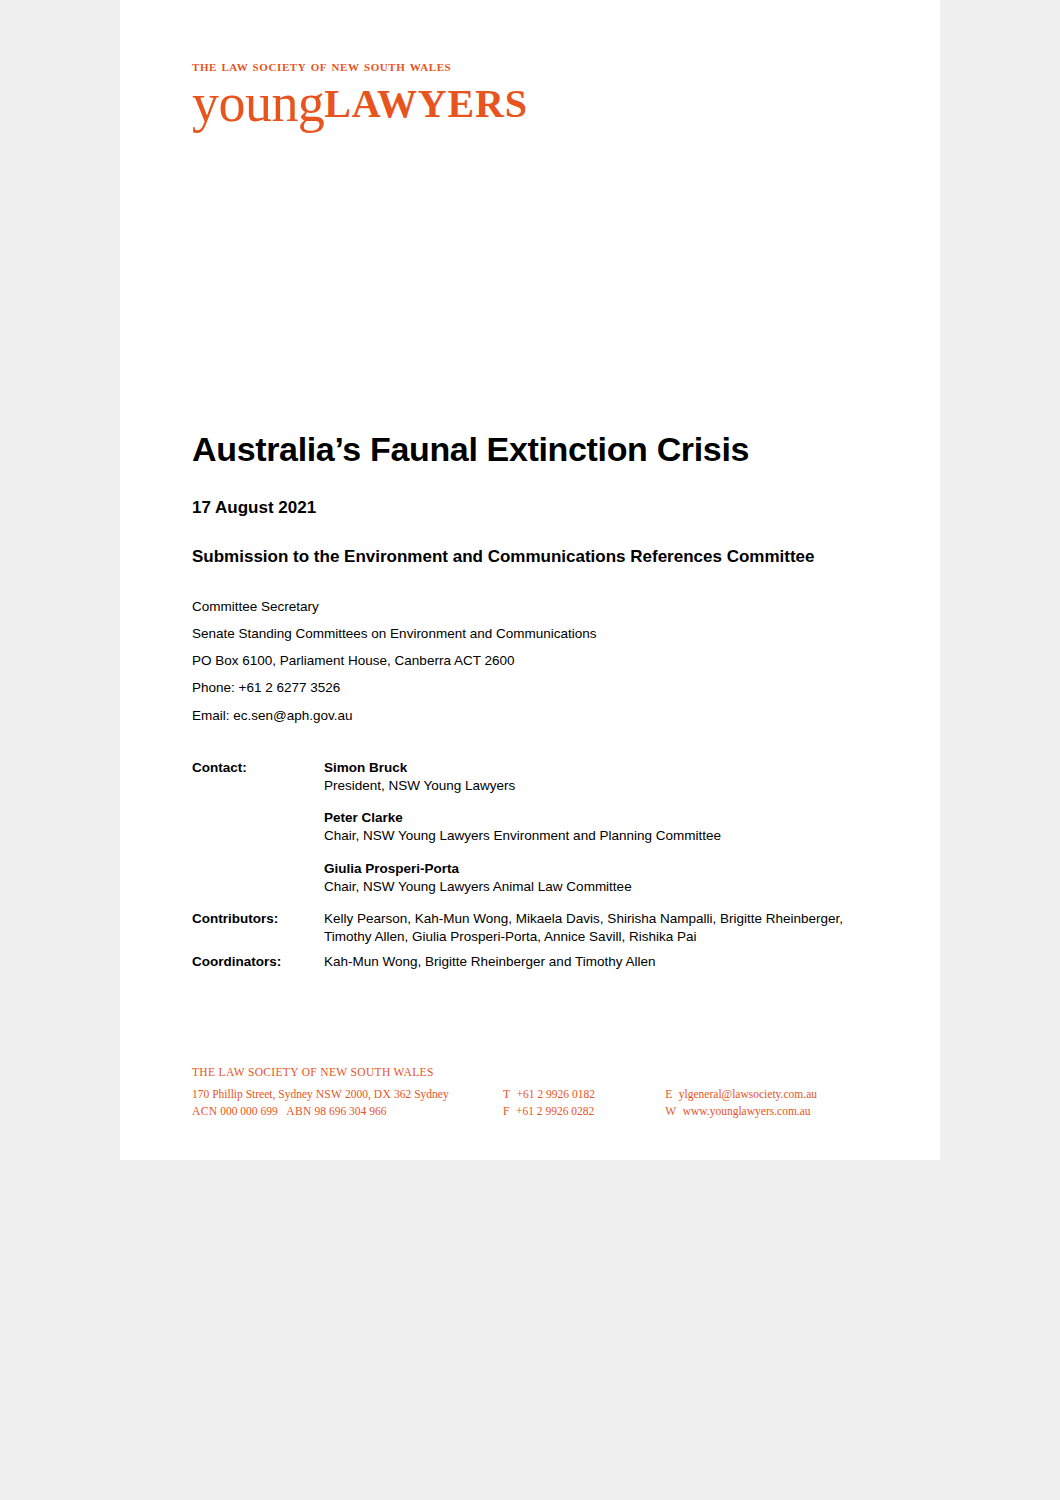THE LAW SOCIETY OF NEW SOUTH WALES
young Lawyers
Australia’s Faunal Extinction Crisis
17 August 2021
Submission to the Environment and Communications References Committee
Committee Secretary
Senate Standing Committees on Environment and Communications
PO Box 6100, Parliament House, Canberra ACT 2600
Phone: +61 2 6277 3526
Email: ec.sen@aph.gov.au
| Contact: | Simon Bruck President, NSW Young Lawyers |
| | Peter Clarke Chair, NSW Young Lawyers Environment and Planning Committee |
| | Giulia Prosperi-Porta Chair, NSW Young Lawyers Animal Law Committee |
| Contributors: | Kelly Pearson, Kah-Mun Wong, Mikaela Davis, Shirisha Nampalli, Brigitte Rheinberger, Timothy Allen, Giulia Prosperi-Porta, Annice Savill, Rishika Pai |
| Coordinators: | Kah-Mun Wong, Brigitte Rheinberger and Timothy Allen |
THE LAW SOCIETY OF NEW SOUTH WALES
| 170 Phillip Street, Sydney NSW 2000, DX 362 Sydney | T +61 2 9926 0182 | E ylgeneral@lawsociety.com.au |
| ACN 000 000 699 ABN 98 696 304 966 | F +61 2 9926 0282 | W www.younglawyers.com.au |